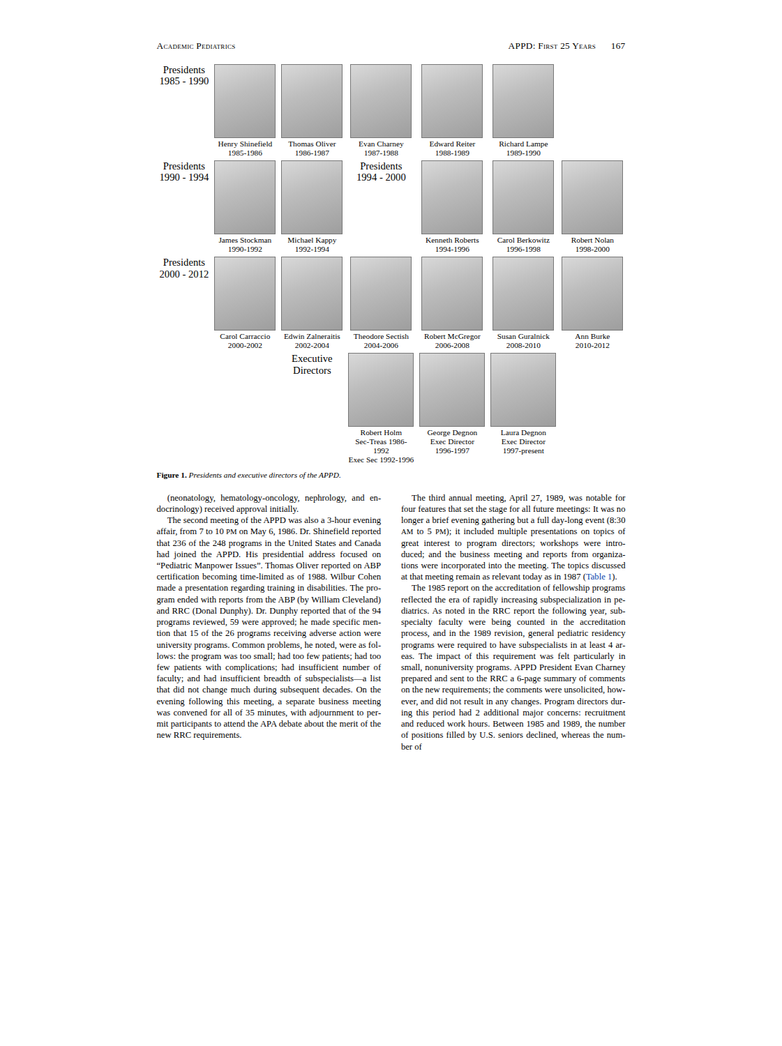Academic Pediatrics APPD: First 25 Years 167
| Presidents 1985 - 1990 | Henry Shinefield 1985-1986 | Thomas Oliver 1986-1987 | Evan Charney 1987-1988 | Edward Reiter 1988-1989 | Richard Lampe 1989-1990 |
| Presidents 1990 - 1994 | James Stockman 1990-1992 | Michael Kappy 1992-1994 | Presidents 1994 - 2000 | Kenneth Roberts 1994-1996 | Carol Berkowitz 1996-1998 | Robert Nolan 1998-2000 |
| Presidents 2000 - 2012 | Carol Carraccio 2000-2002 | Edwin Zalneraitis 2002-2004 | Theodore Sectish 2004-2006 | Robert McGregor 2006-2008 | Susan Guralnick 2008-2010 | Ann Burke 2010-2012 |
| | | Executive Directors | Robert Holm Sec-Treas 1986-1992 Exec Sec 1992-1996 | George Degnon Exec Director 1996-1997 | Laura Degnon Exec Director 1997-present | |
Figure 1. Presidents and executive directors of the APPD.
(neonatology, hematology-oncology, nephrology, and endocrinology) received approval initially.
The second meeting of the APPD was also a 3-hour evening affair, from 7 to 10 PM on May 6, 1986. Dr. Shinefield reported that 236 of the 248 programs in the United States and Canada had joined the APPD. His presidential address focused on “Pediatric Manpower Issues”. Thomas Oliver reported on ABP certification becoming time-limited as of 1988. Wilbur Cohen made a presentation regarding training in disabilities. The program ended with reports from the ABP (by William Cleveland) and RRC (Donal Dunphy). Dr. Dunphy reported that of the 94 programs reviewed, 59 were approved; he made specific mention that 15 of the 26 programs receiving adverse action were university programs. Common problems, he noted, were as follows: the program was too small; had too few patients; had too few patients with complications; had insufficient number of faculty; and had insufficient breadth of subspecialists—a list that did not change much during subsequent decades. On the evening following this meeting, a separate business meeting was convened for all of 35 minutes, with adjournment to permit participants to attend the APA debate about the merit of the new RRC requirements.
The third annual meeting, April 27, 1989, was notable for four features that set the stage for all future meetings: It was no longer a brief evening gathering but a full day-long event (8:30 AM to 5 PM); it included multiple presentations on topics of great interest to program directors; workshops were introduced; and the business meeting and reports from organizations were incorporated into the meeting. The topics discussed at that meeting remain as relevant today as in 1987 (Table 1).
The 1985 report on the accreditation of fellowship programs reflected the era of rapidly increasing subspecialization in pediatrics. As noted in the RRC report the following year, subspecialty faculty were being counted in the accreditation process, and in the 1989 revision, general pediatric residency programs were required to have subspecialists in at least 4 areas. The impact of this requirement was felt particularly in small, nonuniversity programs. APPD President Evan Charney prepared and sent to the RRC a 6-page summary of comments on the new requirements; the comments were unsolicited, however, and did not result in any changes. Program directors during this period had 2 additional major concerns: recruitment and reduced work hours. Between 1985 and 1989, the number of positions filled by U.S. seniors declined, whereas the number of